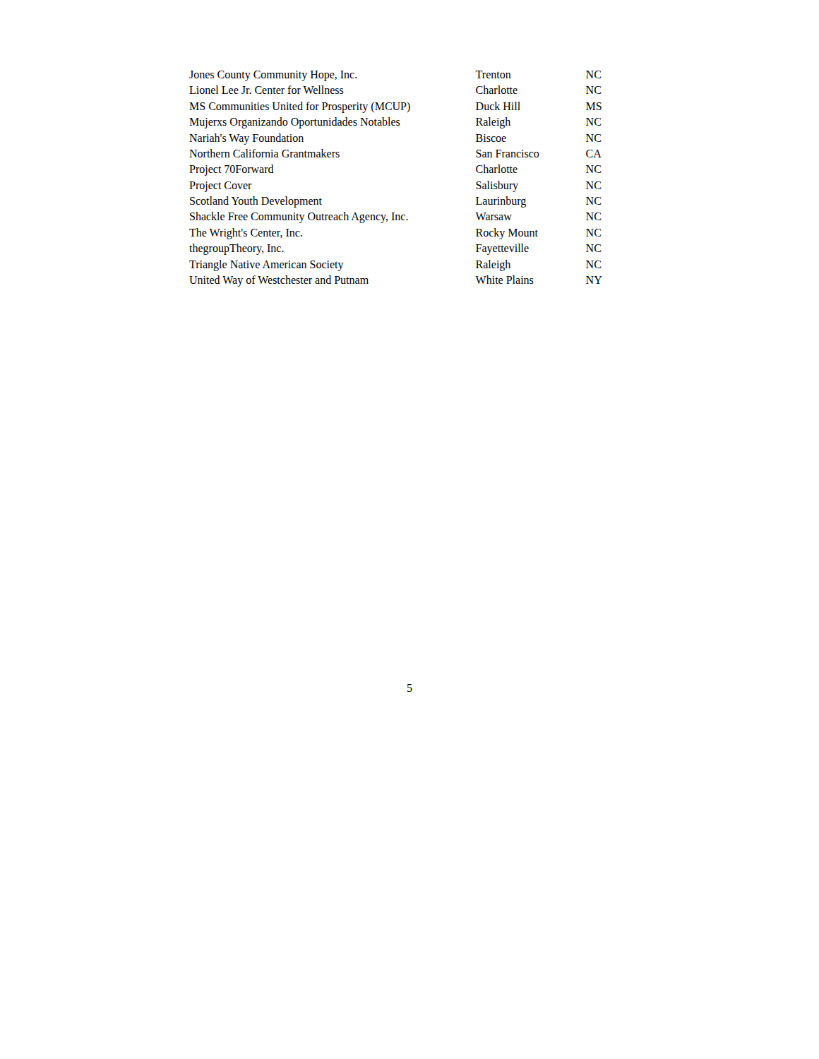| Jones County Community Hope, Inc. | Trenton | NC |
| Lionel Lee Jr. Center for Wellness | Charlotte | NC |
| MS Communities United for Prosperity (MCUP) | Duck Hill | MS |
| Mujerxs Organizando Oportunidades Notables | Raleigh | NC |
| Nariah's Way Foundation | Biscoe | NC |
| Northern California Grantmakers | San Francisco | CA |
| Project 70Forward | Charlotte | NC |
| Project Cover | Salisbury | NC |
| Scotland Youth Development | Laurinburg | NC |
| Shackle Free Community Outreach Agency, Inc. | Warsaw | NC |
| The Wright's Center, Inc. | Rocky Mount | NC |
| thegroupTheory, Inc. | Fayetteville | NC |
| Triangle Native American Society | Raleigh | NC |
| United Way of Westchester and Putnam | White Plains | NY |
5